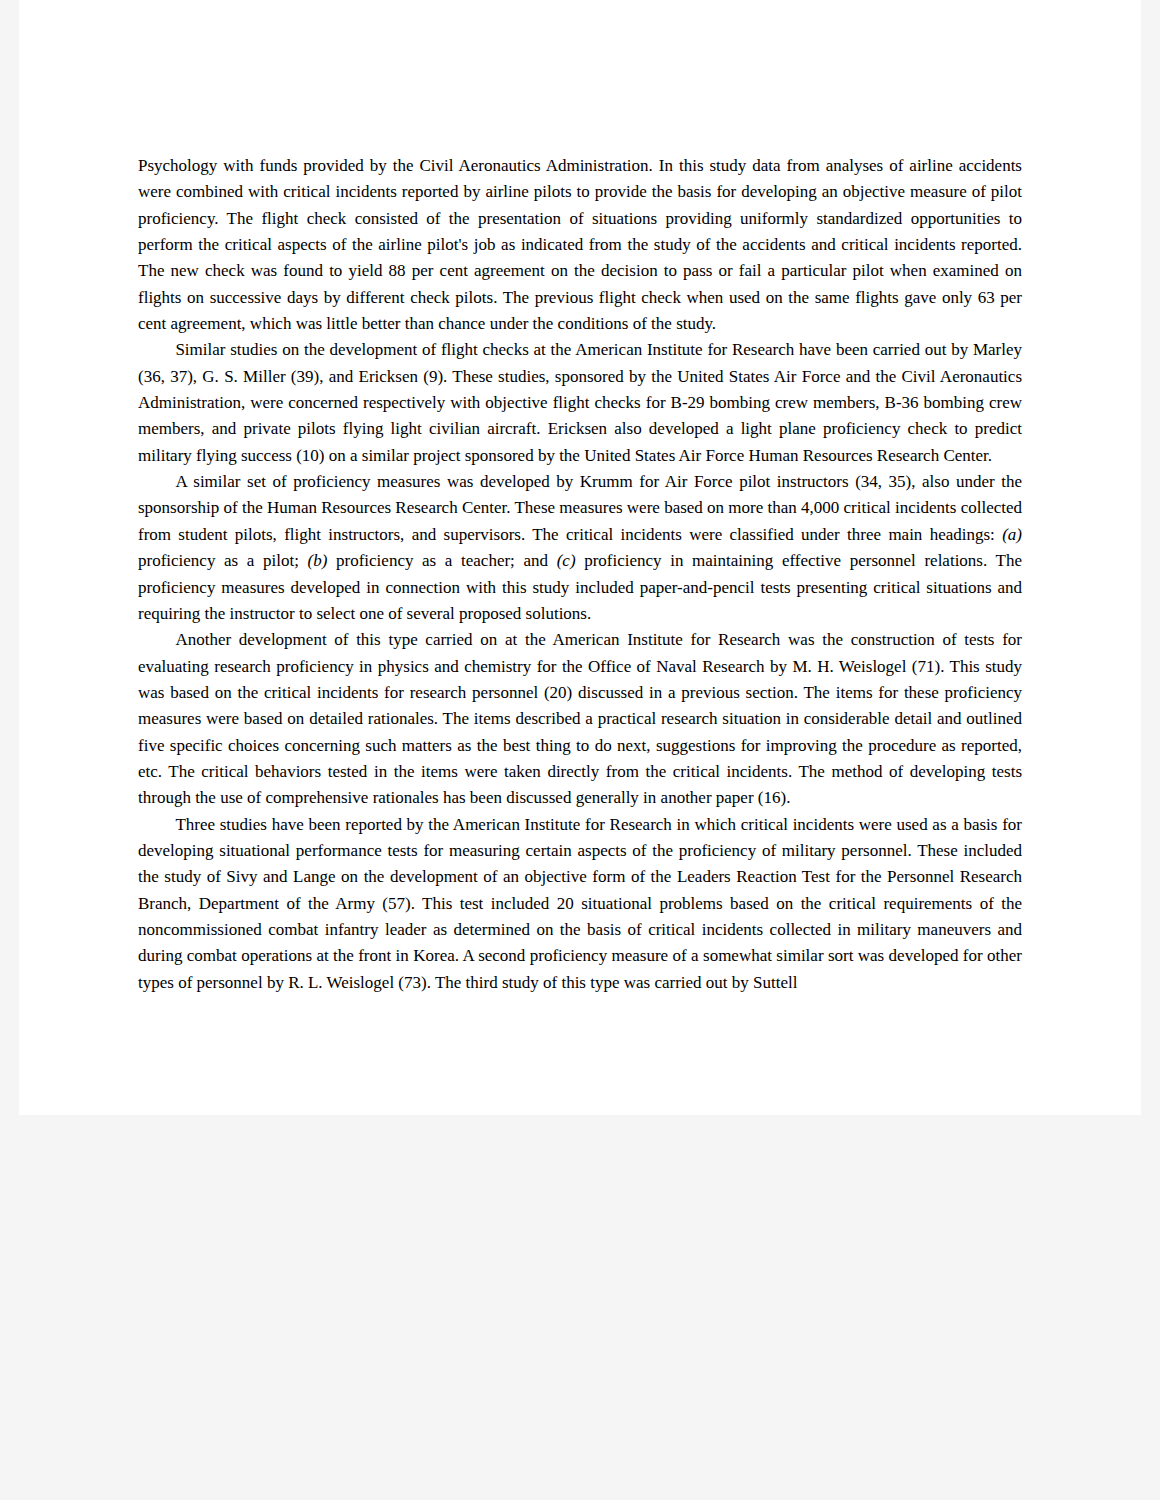Psychology with funds provided by the Civil Aeronautics Administration. In this study data from analyses of airline accidents were combined with critical incidents reported by airline pilots to provide the basis for developing an objective measure of pilot proficiency. The flight check consisted of the presentation of situations providing uniformly standardized opportunities to perform the critical aspects of the airline pilot's job as indicated from the study of the accidents and critical incidents reported. The new check was found to yield 88 per cent agreement on the decision to pass or fail a particular pilot when examined on flights on successive days by different check pilots. The previous flight check when used on the same flights gave only 63 per cent agreement, which was little better than chance under the conditions of the study.
Similar studies on the development of flight checks at the American Institute for Research have been carried out by Marley (36, 37), G. S. Miller (39), and Ericksen (9). These studies, sponsored by the United States Air Force and the Civil Aeronautics Administration, were concerned respectively with objective flight checks for B-29 bombing crew members, B-36 bombing crew members, and private pilots flying light civilian aircraft. Ericksen also developed a light plane proficiency check to predict military flying success (10) on a similar project sponsored by the United States Air Force Human Resources Research Center.
A similar set of proficiency measures was developed by Krumm for Air Force pilot instructors (34, 35), also under the sponsorship of the Human Resources Research Center. These measures were based on more than 4,000 critical incidents collected from student pilots, flight instructors, and supervisors. The critical incidents were classified under three main headings: (a) proficiency as a pilot; (b) proficiency as a teacher; and (c) proficiency in maintaining effective personnel relations. The proficiency measures developed in connection with this study included paper-and-pencil tests presenting critical situations and requiring the instructor to select one of several proposed solutions.
Another development of this type carried on at the American Institute for Research was the construction of tests for evaluating research proficiency in physics and chemistry for the Office of Naval Research by M. H. Weislogel (71). This study was based on the critical incidents for research personnel (20) discussed in a previous section. The items for these proficiency measures were based on detailed rationales. The items described a practical research situation in considerable detail and outlined five specific choices concerning such matters as the best thing to do next, suggestions for improving the procedure as reported, etc. The critical behaviors tested in the items were taken directly from the critical incidents. The method of developing tests through the use of comprehensive rationales has been discussed generally in another paper (16).
Three studies have been reported by the American Institute for Research in which critical incidents were used as a basis for developing situational performance tests for measuring certain aspects of the proficiency of military personnel. These included the study of Sivy and Lange on the development of an objective form of the Leaders Reaction Test for the Personnel Research Branch, Department of the Army (57). This test included 20 situational problems based on the critical requirements of the noncommissioned combat infantry leader as determined on the basis of critical incidents collected in military maneuvers and during combat operations at the front in Korea. A second proficiency measure of a somewhat similar sort was developed for other types of personnel by R. L. Weislogel (73). The third study of this type was carried out by Suttell